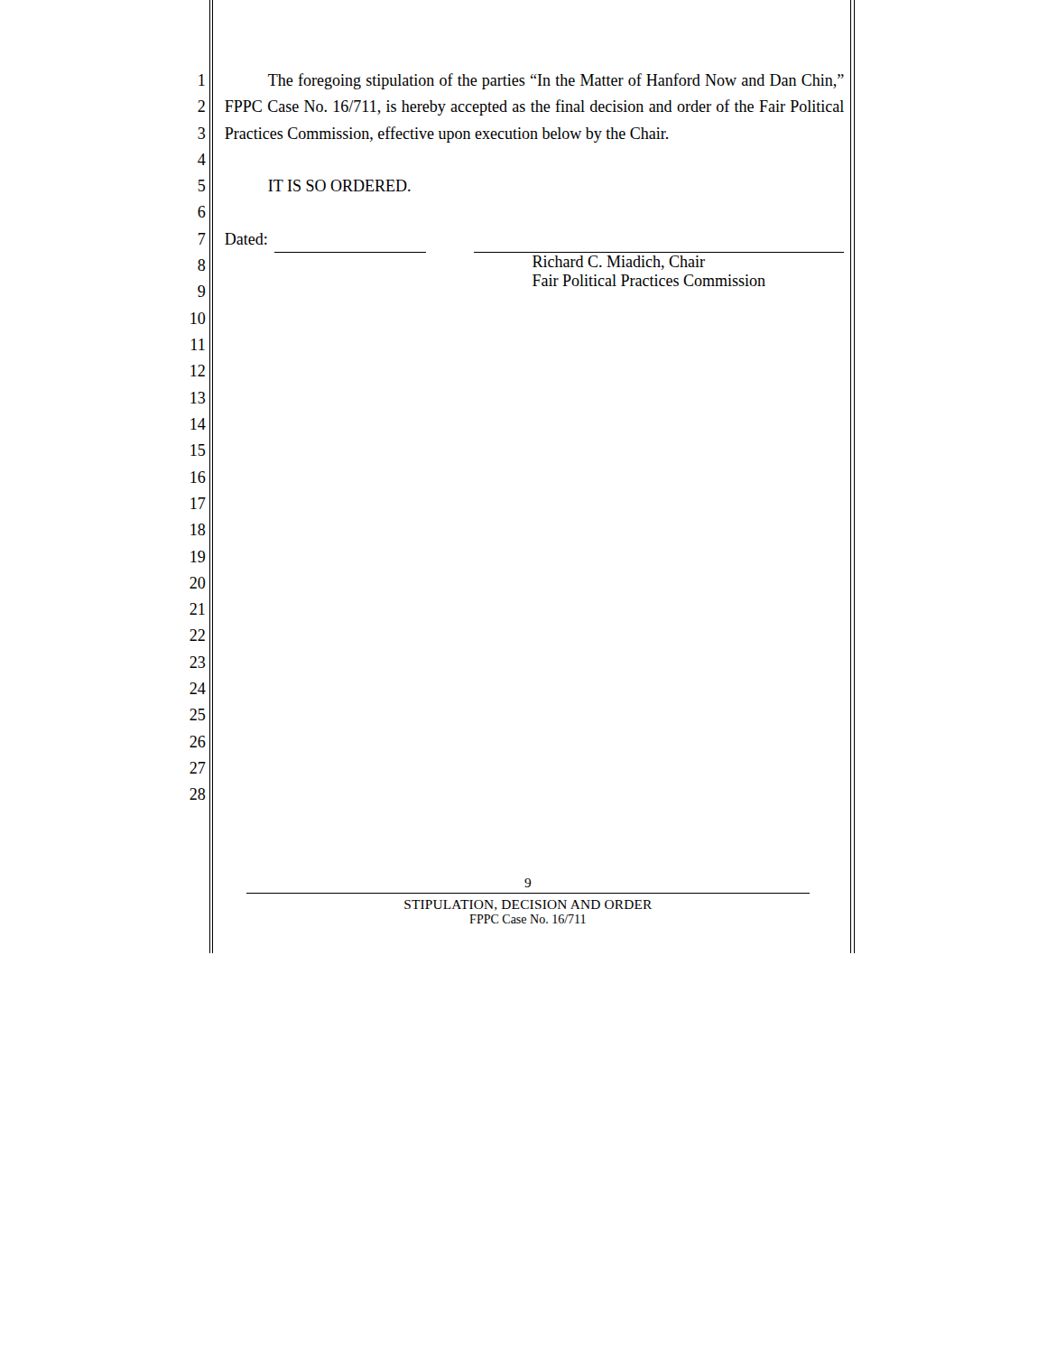1
2
3
4
5
6
7
8
9
10
11
12
13
14
15
16
17
18
19
20
21
22
23
24
25
26
27
28
The foregoing stipulation of the parties “In the Matter of Hanford Now and Dan Chin,” FPPC Case No. 16/711, is hereby accepted as the final decision and order of the Fair Political Practices Commission, effective upon execution below by the Chair.
IT IS SO ORDERED.
Dated:
Richard C. Miadich, Chair
Fair Political Practices Commission
9
STIPULATION, DECISION AND ORDER
FPPC Case No. 16/711